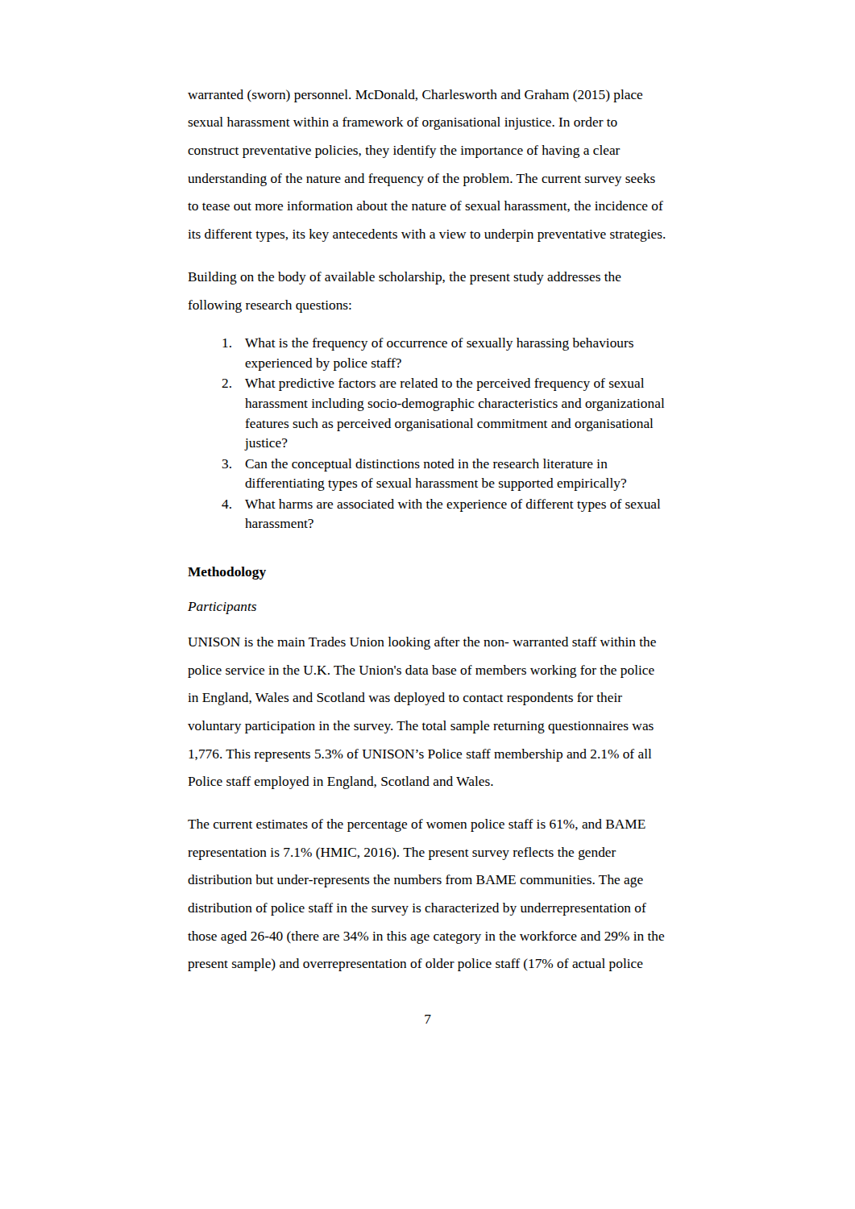warranted (sworn) personnel. McDonald, Charlesworth and Graham (2015) place sexual harassment within a framework of organisational injustice. In order to construct preventative policies, they identify the importance of having a clear understanding of the nature and frequency of the problem. The current survey seeks to tease out more information about the nature of sexual harassment, the incidence of its different types, its key antecedents with a view to underpin preventative strategies.
Building on the body of available scholarship, the present study addresses the following research questions:
What is the frequency of occurrence of sexually harassing behaviours experienced by police staff?
What predictive factors are related to the perceived frequency of sexual harassment including socio-demographic characteristics and organizational features such as perceived organisational commitment and organisational justice?
Can the conceptual distinctions noted in the research literature in differentiating types of sexual harassment be supported empirically?
What harms are associated with the experience of different types of sexual harassment?
Methodology
Participants
UNISON is the main Trades Union looking after the non- warranted staff within the police service in the U.K. The Union's data base of members working for the police in England, Wales and Scotland was deployed to contact respondents for their voluntary participation in the survey. The total sample returning questionnaires was 1,776. This represents 5.3% of UNISON’s Police staff membership and 2.1% of all Police staff employed in England, Scotland and Wales.
The current estimates of the percentage of women police staff is 61%, and BAME representation is 7.1% (HMIC, 2016). The present survey reflects the gender distribution but under-represents the numbers from BAME communities. The age distribution of police staff in the survey is characterized by underrepresentation of those aged 26-40 (there are 34% in this age category in the workforce and 29% in the present sample) and overrepresentation of older police staff (17% of actual police
7